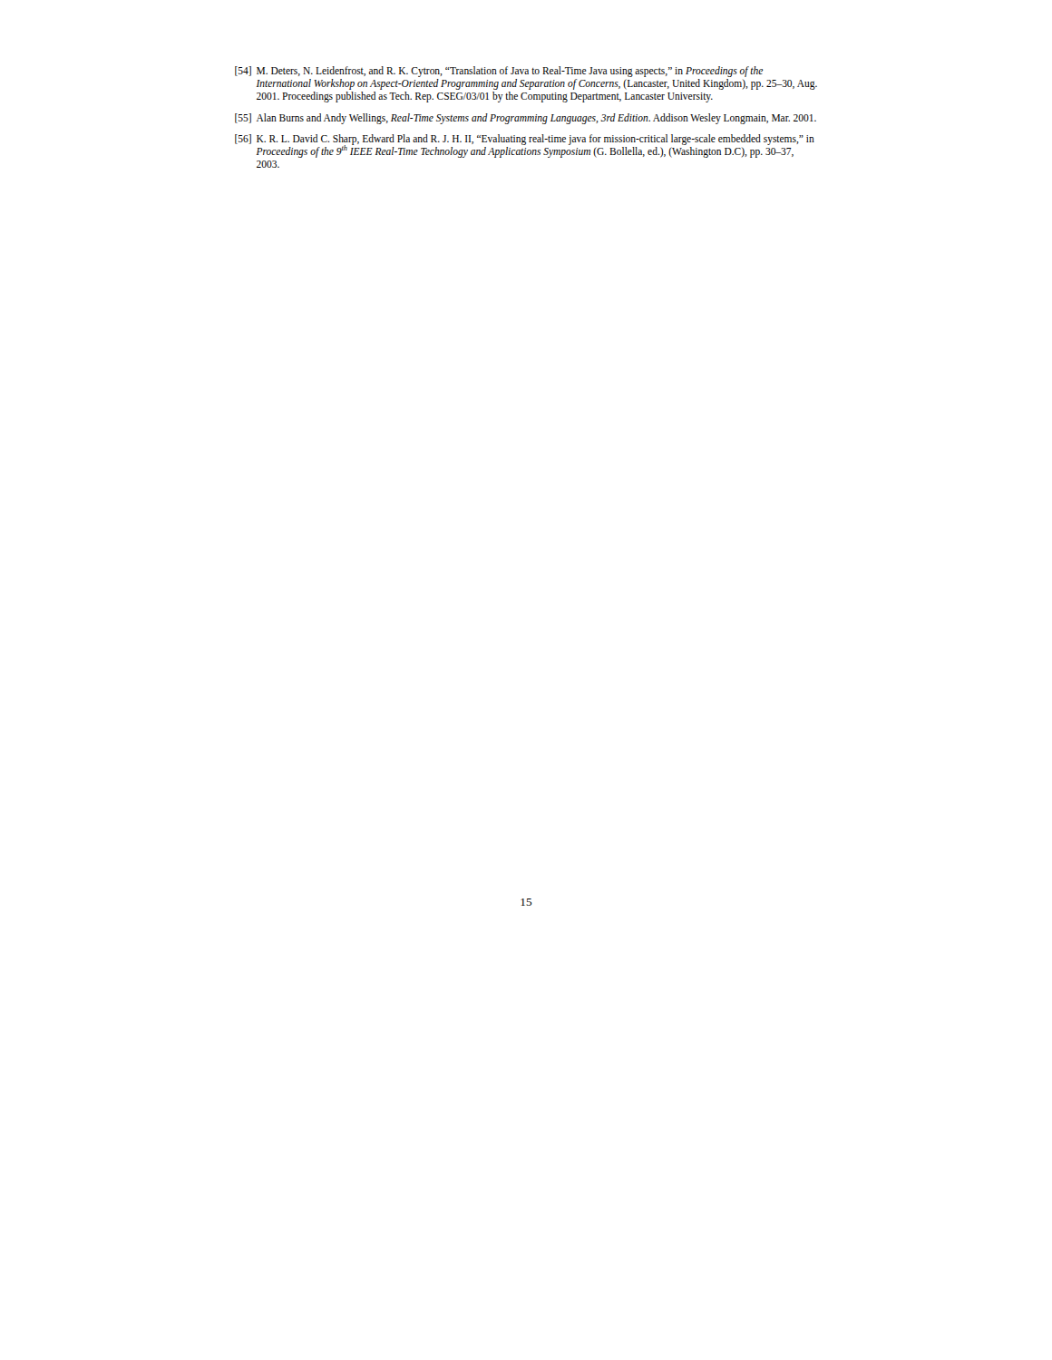[54] M. Deters, N. Leidenfrost, and R. K. Cytron, “Translation of Java to Real-Time Java using aspects,” in Proceedings of the International Workshop on Aspect-Oriented Programming and Separation of Concerns, (Lancaster, United Kingdom), pp. 25–30, Aug. 2001. Proceedings published as Tech. Rep. CSEG/03/01 by the Computing Department, Lancaster University.
[55] Alan Burns and Andy Wellings, Real-Time Systems and Programming Languages, 3rd Edition. Addison Wesley Longmain, Mar. 2001.
[56] K. R. L. David C. Sharp, Edward Pla and R. J. H. II, “Evaluating real-time java for mission-critical large-scale embedded systems,” in Proceedings of the 9th IEEE Real-Time Technology and Applications Symposium (G. Bollella, ed.), (Washington D.C), pp. 30–37, 2003.
15